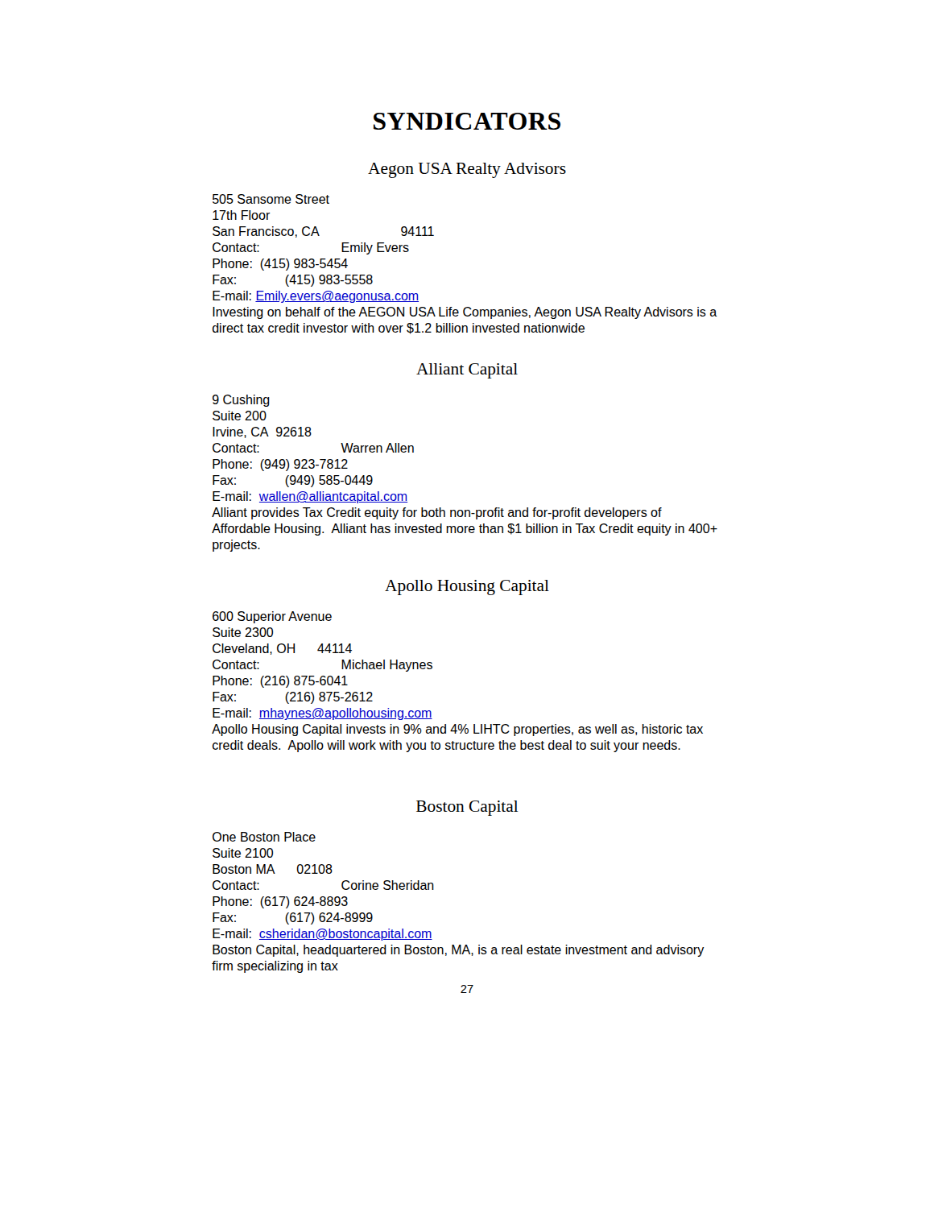SYNDICATORS
Aegon USA Realty Advisors
505 Sansome Street
17th Floor
San Francisco, CA 94111
Contact: Emily Evers
Phone: (415) 983-5454
Fax: (415) 983-5558
E-mail: Emily.evers@aegonusa.com
Investing on behalf of the AEGON USA Life Companies, Aegon USA Realty Advisors is a direct tax credit investor with over $1.2 billion invested nationwide
Alliant Capital
9 Cushing
Suite 200
Irvine, CA 92618
Contact: Warren Allen
Phone: (949) 923-7812
Fax: (949) 585-0449
E-mail: wallen@alliantcapital.com
Alliant provides Tax Credit equity for both non-profit and for-profit developers of Affordable Housing. Alliant has invested more than $1 billion in Tax Credit equity in 400+ projects.
Apollo Housing Capital
600 Superior Avenue
Suite 2300
Cleveland, OH 44114
Contact: Michael Haynes
Phone: (216) 875-6041
Fax: (216) 875-2612
E-mail: mhaynes@apollohousing.com
Apollo Housing Capital invests in 9% and 4% LIHTC properties, as well as, historic tax credit deals. Apollo will work with you to structure the best deal to suit your needs.
Boston Capital
One Boston Place
Suite 2100
Boston MA 02108
Contact: Corine Sheridan
Phone: (617) 624-8893
Fax: (617) 624-8999
E-mail: csheridan@bostoncapital.com
Boston Capital, headquartered in Boston, MA, is a real estate investment and advisory firm specializing in tax
27